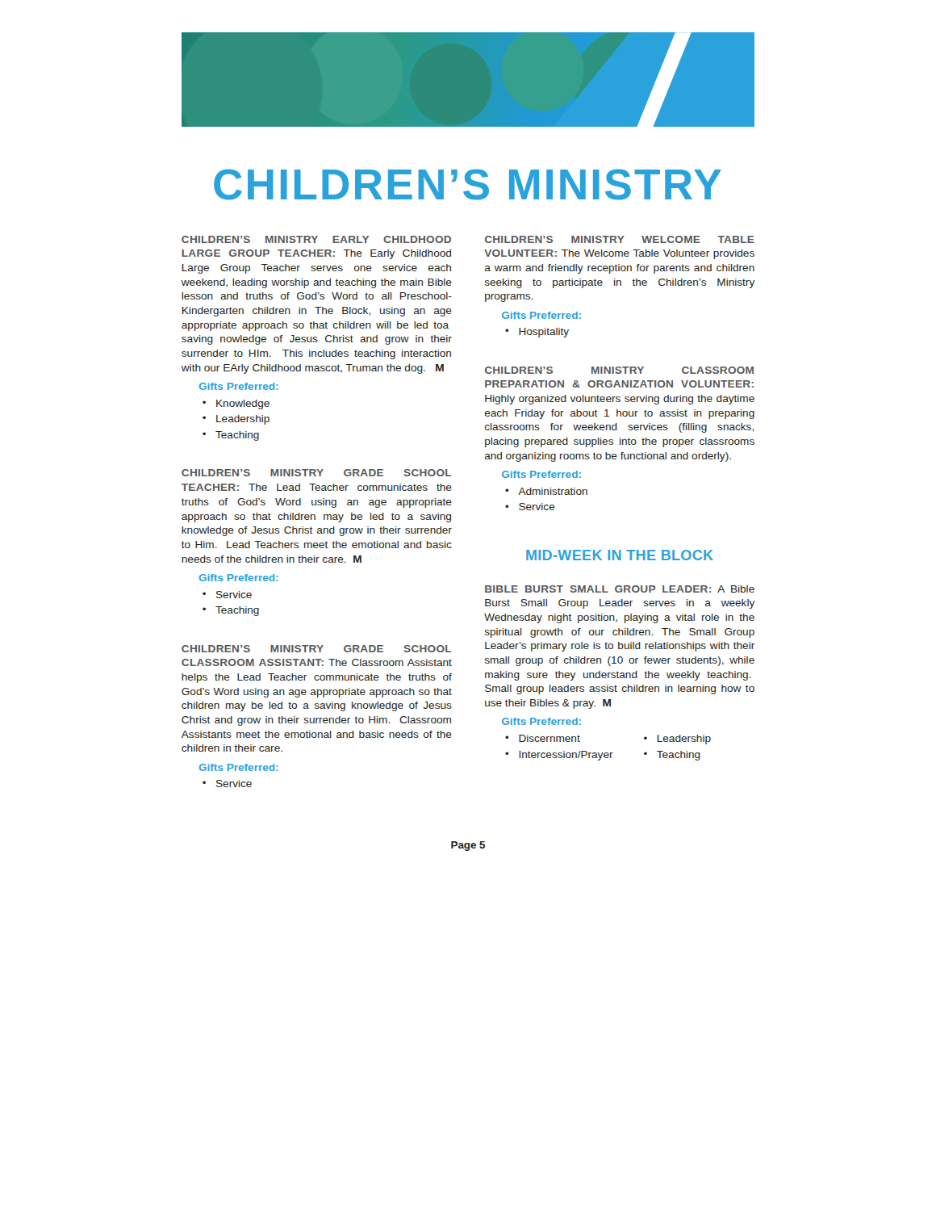CHILDREN’S MINISTRY
Children’s Ministry Early Childhood Large Group Teacher: The Early Childhood Large Group Teacher serves one service each weekend, leading worship and teaching the main Bible lesson and truths of God’s Word to all Preschool-Kindergarten children in The Block, using an age appropriate approach so that children will be led toa saving nowledge of Jesus Christ and grow in their surrender to HIm. This includes teaching interaction with our EArly Childhood mascot, Truman the dog. M
Gifts Preferred:
Knowledge
Leadership
Teaching
Children’s Ministry Grade School Teacher: The Lead Teacher communicates the truths of God’s Word using an age appropriate approach so that children may be led to a saving knowledge of Jesus Christ and grow in their surrender to Him. Lead Teachers meet the emotional and basic needs of the children in their care. M
Gifts Preferred:
Service
Teaching
Children’s Ministry Grade School Classroom Assistant: The Classroom Assistant helps the Lead Teacher communicate the truths of God’s Word using an age appropriate approach so that children may be led to a saving knowledge of Jesus Christ and grow in their surrender to Him. Classroom Assistants meet the emotional and basic needs of the children in their care.
Gifts Preferred:
Service
Children’s Ministry Welcome Table Volunteer: The Welcome Table Volunteer provides a warm and friendly reception for parents and children seeking to participate in the Children’s Ministry programs.
Gifts Preferred:
Hospitality
Children’s Ministry Classroom Preparation & Organization Volunteer: Highly organized volunteers serving during the daytime each Friday for about 1 hour to assist in preparing classrooms for weekend services (filling snacks, placing prepared supplies into the proper classrooms and organizing rooms to be functional and orderly).
Gifts Preferred:
Administration
Service
MID-WEEK IN THE BLOCK
Bible Burst Small Group Leader: A Bible Burst Small Group Leader serves in a weekly Wednesday night position, playing a vital role in the spiritual growth of our children. The Small Group Leader’s primary role is to build relationships with their small group of children (10 or fewer students), while making sure they understand the weekly teaching. Small group leaders assist children in learning how to use their Bibles & pray. M
Gifts Preferred:
Discernment
Intercession/Prayer
Leadership
Teaching
Page 5